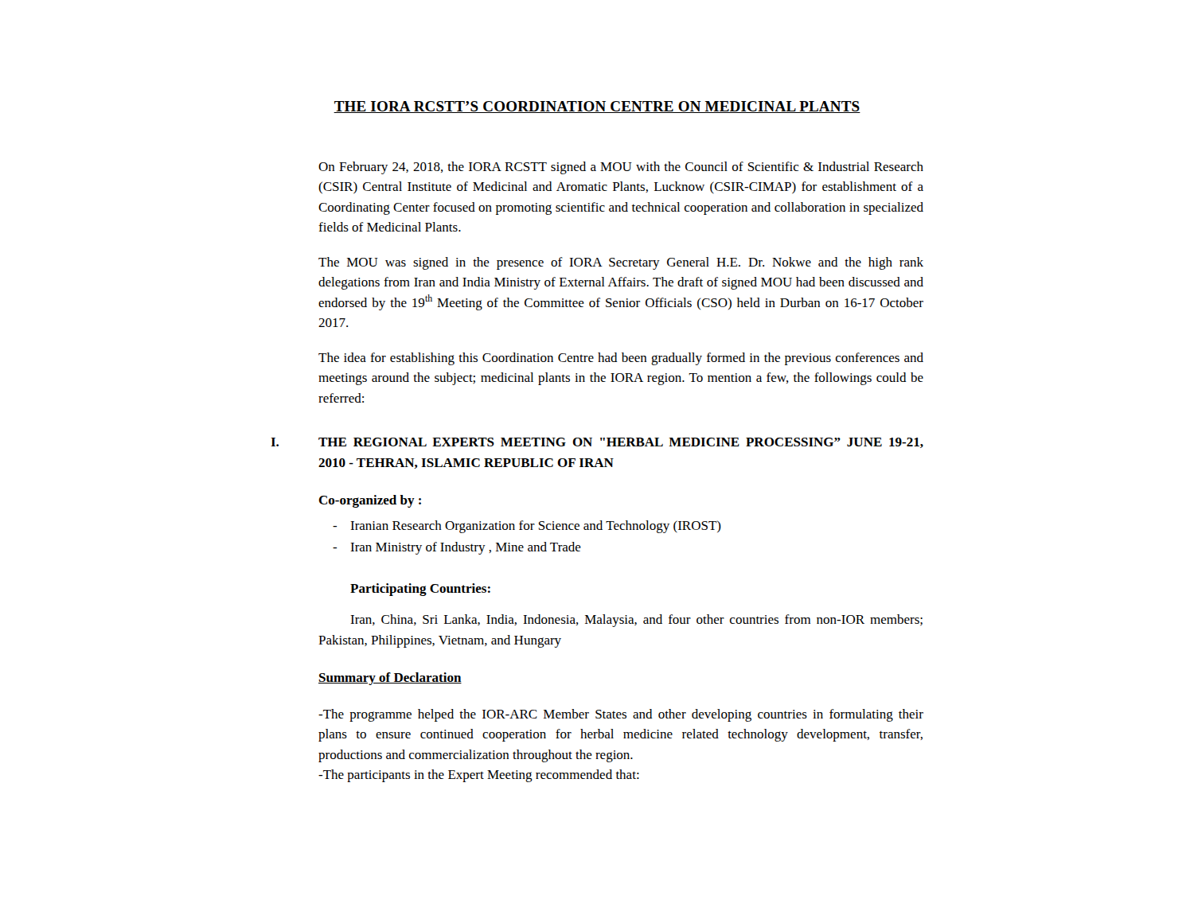THE IORA RCSTT’S COORDINATION CENTRE ON MEDICINAL PLANTS
On February 24, 2018, the IORA RCSTT signed a MOU with the Council of Scientific & Industrial Research (CSIR) Central Institute of Medicinal and Aromatic Plants, Lucknow (CSIR-CIMAP) for establishment of a Coordinating Center focused on promoting scientific and technical cooperation and collaboration in specialized fields of Medicinal Plants.
The MOU was signed in the presence of IORA Secretary General H.E. Dr. Nokwe and the high rank delegations from Iran and India Ministry of External Affairs. The draft of signed MOU had been discussed and endorsed by the 19th Meeting of the Committee of Senior Officials (CSO) held in Durban on 16-17 October 2017.
The idea for establishing this Coordination Centre had been gradually formed in the previous conferences and meetings around the subject; medicinal plants in the IORA region. To mention a few, the followings could be referred:
I.
THE REGIONAL EXPERTS MEETING ON "HERBAL MEDICINE PROCESSING” JUNE 19-21, 2010 - TEHRAN, ISLAMIC REPUBLIC OF IRAN
Co-organized by :
Iranian Research Organization for Science and Technology (IROST)
Iran Ministry of Industry , Mine and Trade
Participating Countries:
Iran, China, Sri Lanka, India, Indonesia, Malaysia, and four other countries from non-IOR members; Pakistan, Philippines, Vietnam, and Hungary
Summary of Declaration
-The programme helped the IOR-ARC Member States and other developing countries in formulating their plans to ensure continued cooperation for herbal medicine related technology development, transfer, productions and commercialization throughout the region.
-The participants in the Expert Meeting recommended that: